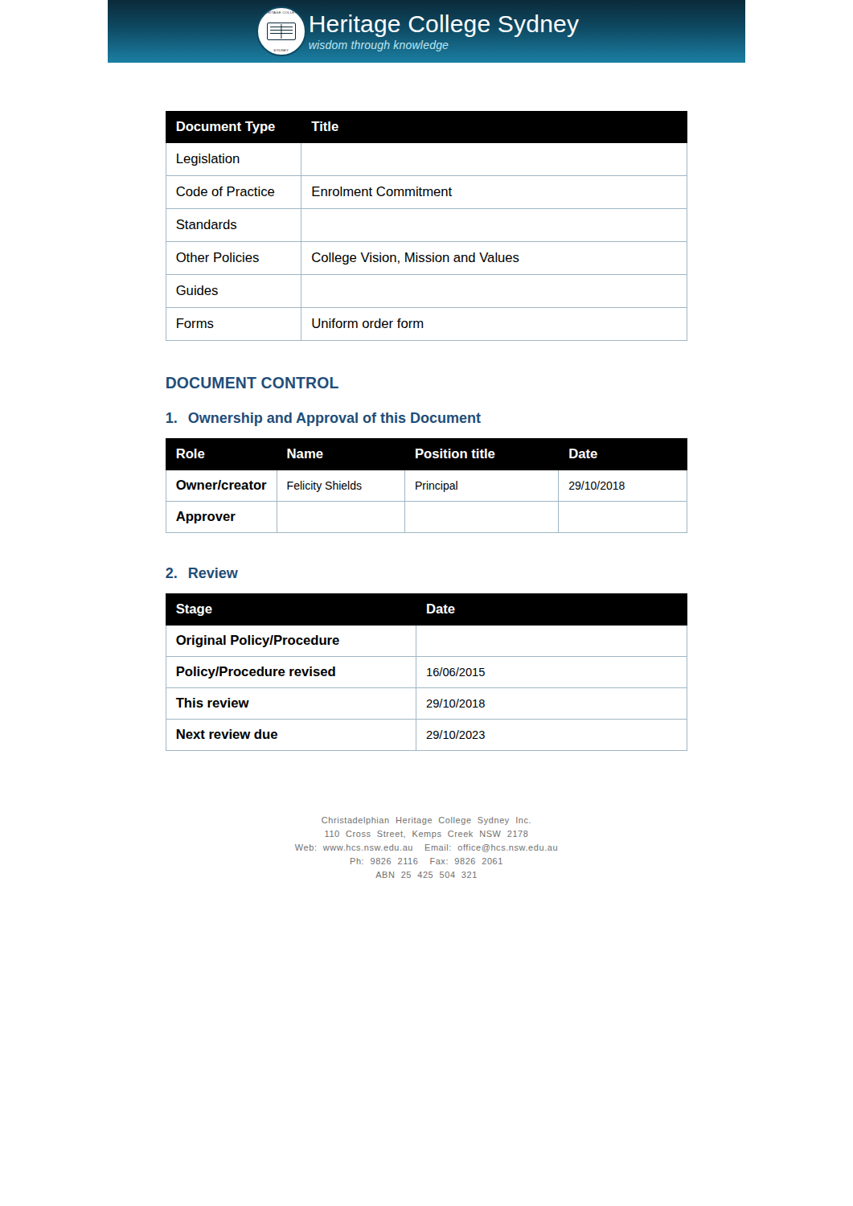HERITAGE COLLEGE SYDNEY
Heritage College Sydney
wisdom through knowledge
| Document Type | Title |
| --- | --- |
| Legislation | |
| Code of Practice | Enrolment Commitment |
| Standards | |
| Other Policies | College Vision, Mission and Values |
| Guides | |
| Forms | Uniform order form |
DOCUMENT CONTROL
1. Ownership and Approval of this Document
| Role | Name | Position title | Date |
| --- | --- | --- | --- |
| Owner/creator | Felicity Shields | Principal | 29/10/2018 |
| Approver | | | |
2. Review
| Stage | Date |
| --- | --- |
| Original Policy/Procedure | |
| Policy/Procedure revised | 16/06/2015 |
| This review | 29/10/2018 |
| Next review due | 29/10/2023 |
Christadelphian Heritage College Sydney Inc.
110 Cross Street, Kemps Creek NSW 2178
Web: www.hcs.nsw.edu.au Email: office@hcs.nsw.edu.au
Ph: 9826 2116 Fax: 9826 2061
ABN 25 425 504 321